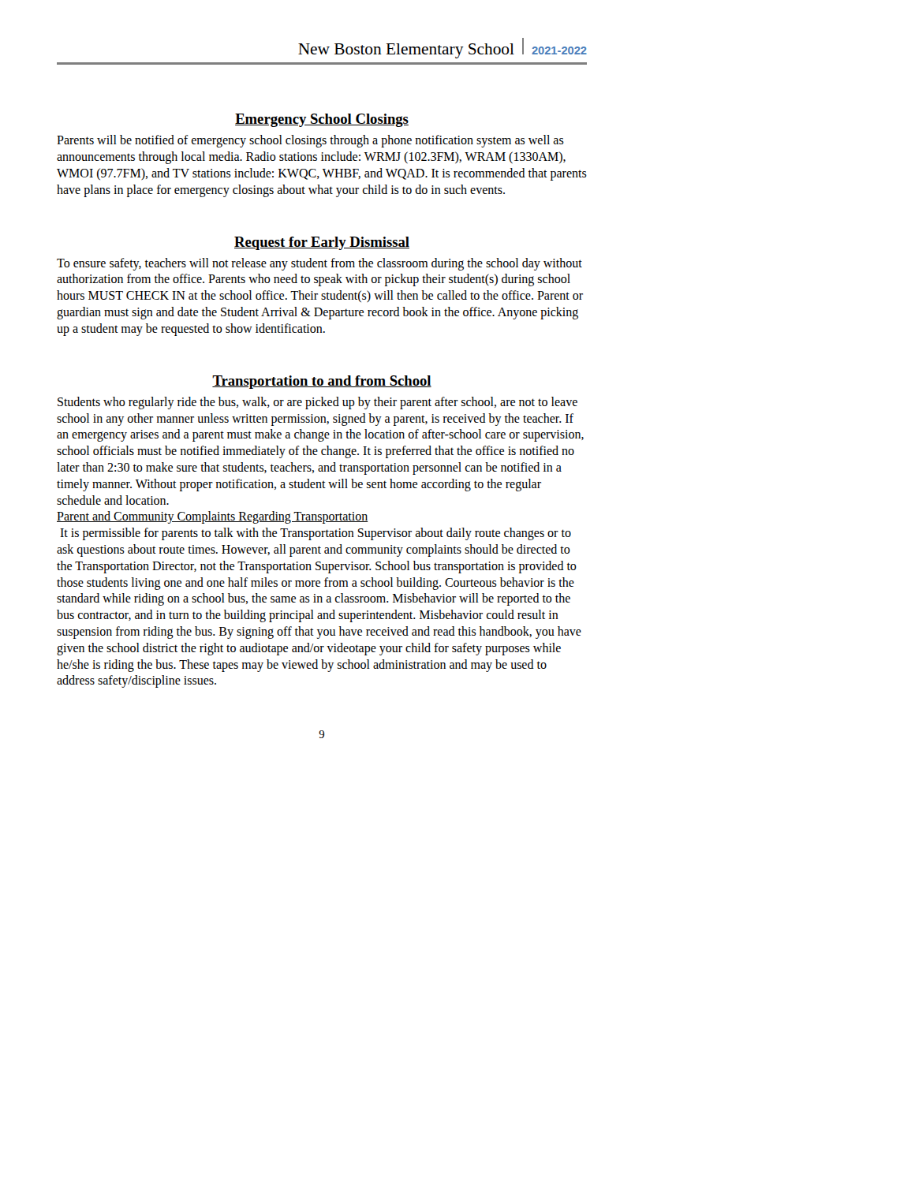New Boston Elementary School 2021-2022
Emergency School Closings
Parents will be notified of emergency school closings through a phone notification system as well as announcements through local media. Radio stations include: WRMJ (102.3FM), WRAM (1330AM), WMOI (97.7FM), and TV stations include: KWQC, WHBF, and WQAD. It is recommended that parents have plans in place for emergency closings about what your child is to do in such events.
Request for Early Dismissal
To ensure safety, teachers will not release any student from the classroom during the school day without authorization from the office. Parents who need to speak with or pickup their student(s) during school hours MUST CHECK IN at the school office. Their student(s) will then be called to the office. Parent or guardian must sign and date the Student Arrival & Departure record book in the office. Anyone picking up a student may be requested to show identification.
Transportation to and from School
Students who regularly ride the bus, walk, or are picked up by their parent after school, are not to leave school in any other manner unless written permission, signed by a parent, is received by the teacher. If an emergency arises and a parent must make a change in the location of after-school care or supervision, school officials must be notified immediately of the change. It is preferred that the office is notified no later than 2:30 to make sure that students, teachers, and transportation personnel can be notified in a timely manner. Without proper notification, a student will be sent home according to the regular schedule and location.
Parent and Community Complaints Regarding Transportation
It is permissible for parents to talk with the Transportation Supervisor about daily route changes or to ask questions about route times. However, all parent and community complaints should be directed to the Transportation Director, not the Transportation Supervisor. School bus transportation is provided to those students living one and one half miles or more from a school building. Courteous behavior is the standard while riding on a school bus, the same as in a classroom. Misbehavior will be reported to the bus contractor, and in turn to the building principal and superintendent. Misbehavior could result in suspension from riding the bus. By signing off that you have received and read this handbook, you have given the school district the right to audiotape and/or videotape your child for safety purposes while he/she is riding the bus. These tapes may be viewed by school administration and may be used to address safety/discipline issues.
9